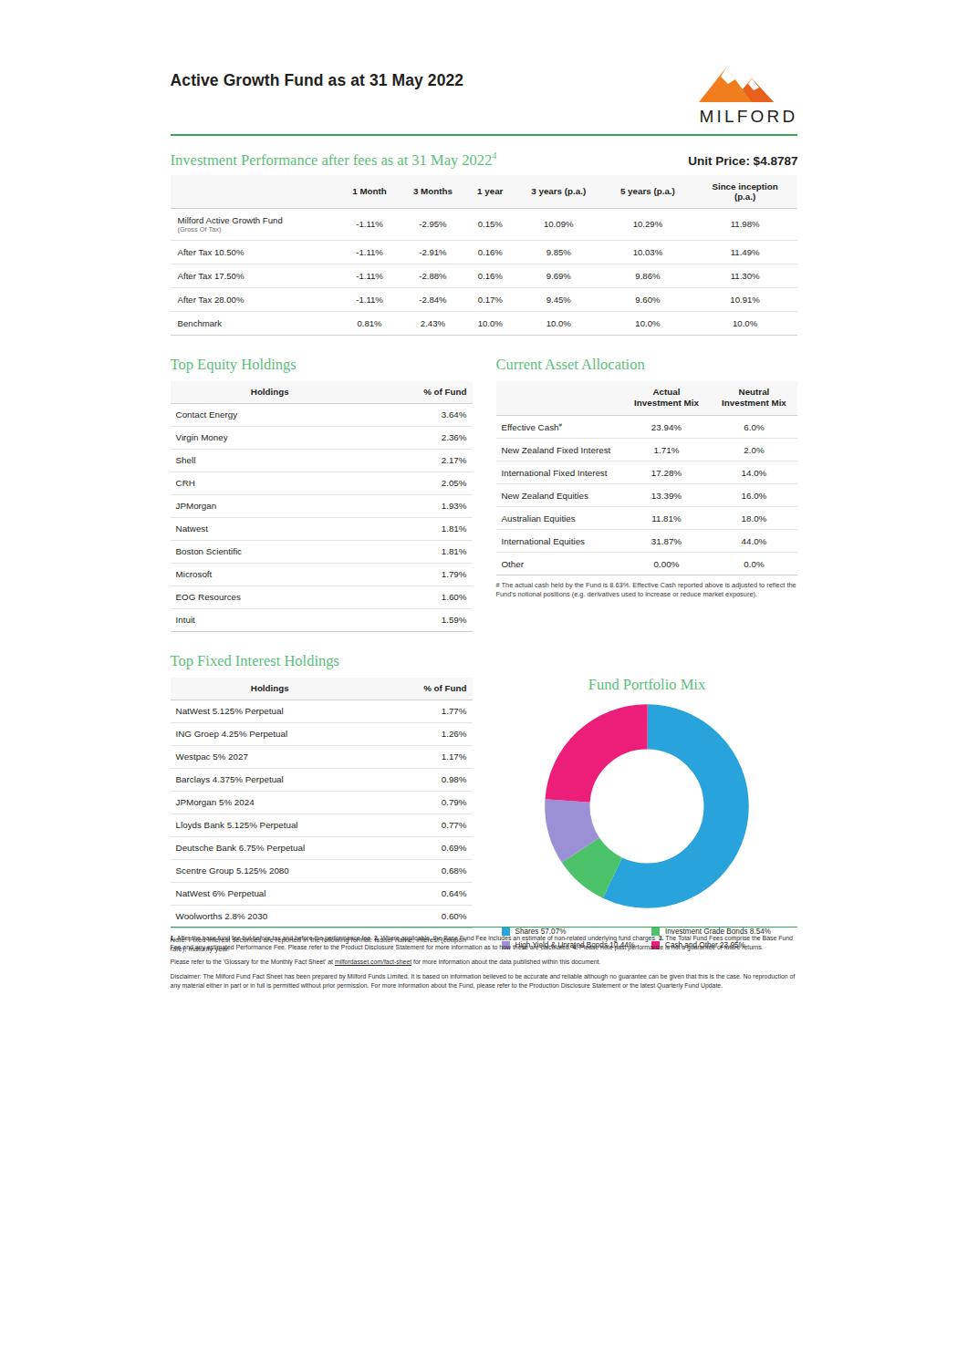Active Growth Fund as at 31 May 2022
MILFORD
Investment Performance after fees as at 31 May 20224
Unit Price: $4.8787
| | 1 Month | 3 Months | 1 year | 3 years (p.a.) | 5 years (p.a.) | Since inception (p.a.) |
| --- | --- | --- | --- | --- | --- | --- |
| Milford Active Growth Fund (Gross Of Tax) | -1.11% | -2.95% | 0.15% | 10.09% | 10.29% | 11.98% |
| After Tax 10.50% | -1.11% | -2.91% | 0.16% | 9.85% | 10.03% | 11.49% |
| After Tax 17.50% | -1.11% | -2.88% | 0.16% | 9.69% | 9.86% | 11.30% |
| After Tax 28.00% | -1.11% | -2.84% | 0.17% | 9.45% | 9.60% | 10.91% |
| Benchmark | 0.81% | 2.43% | 10.0% | 10.0% | 10.0% | 10.0% |
Top Equity Holdings
| Holdings | % of Fund |
| --- | --- |
| Contact Energy | 3.64% |
| Virgin Money | 2.36% |
| Shell | 2.17% |
| CRH | 2.05% |
| JPMorgan | 1.93% |
| Natwest | 1.81% |
| Boston Scientific | 1.81% |
| Microsoft | 1.79% |
| EOG Resources | 1.60% |
| Intuit | 1.59% |
Current Asset Allocation
| | Actual Investment Mix | Neutral Investment Mix |
| --- | --- | --- |
| Effective Cash # | 23.94% | 6.0% |
| New Zealand Fixed Interest | 1.71% | 2.0% |
| International Fixed Interest | 17.28% | 14.0% |
| New Zealand Equities | 13.39% | 16.0% |
| Australian Equities | 11.81% | 18.0% |
| International Equities | 31.87% | 44.0% |
| Other | 0.00% | 0.0% |
# The actual cash held by the Fund is 8.63%. Effective Cash reported above is adjusted to reflect the Fund's notional positions (e.g. derivatives used to increase or reduce market exposure).
Top Fixed Interest Holdings
| Holdings | % of Fund |
| --- | --- |
| NatWest 5.125% Perpetual | 1.77% |
| ING Groep 4.25% Perpetual | 1.26% |
| Westpac 5% 2027 | 1.17% |
| Barclays 4.375% Perpetual | 0.98% |
| JPMorgan 5% 2024 | 0.79% |
| Lloyds Bank 5.125% Perpetual | 0.77% |
| Deutsche Bank 6.75% Perpetual | 0.69% |
| Scentre Group 5.125% 2080 | 0.68% |
| NatWest 6% Perpetual | 0.64% |
| Woolworths 2.8% 2030 | 0.60% |
Note: Fixed interest securities are reported in the following format: Issuer name, interest (coupon rate), maturity year.
Fund Portfolio Mix
Shares 57.07%
Investment Grade Bonds 8.54%
High Yield & Unrated Bonds 10.44%
Cash and Other 23.95%
1. After the base fund fee but before tax and before the performance fee. 2. Where applicable, the Base Fund Fee includes an estimate of non-related underlying fund charges. 3. The Total Fund Fees comprise the Base Fund Fee and any estimated Performance Fee. Please refer to the Product Disclosure Statement for more information as to how these are calculated. 4. Please note past performance is not a guarantee of future returns.
Please refer to the 'Glossary for the Monthly Fact Sheet' at milfordasset.com/fact-sheet for more information about the data published within this document.
Disclaimer: The Milford Fund Fact Sheet has been prepared by Milford Funds Limited. It is based on information believed to be accurate and reliable although no guarantee can be given that this is the case. No reproduction of any material either in part or in full is permitted without prior permission. For more information about the Fund, please refer to the Production Disclosure Statement or the latest Quarterly Fund Update.